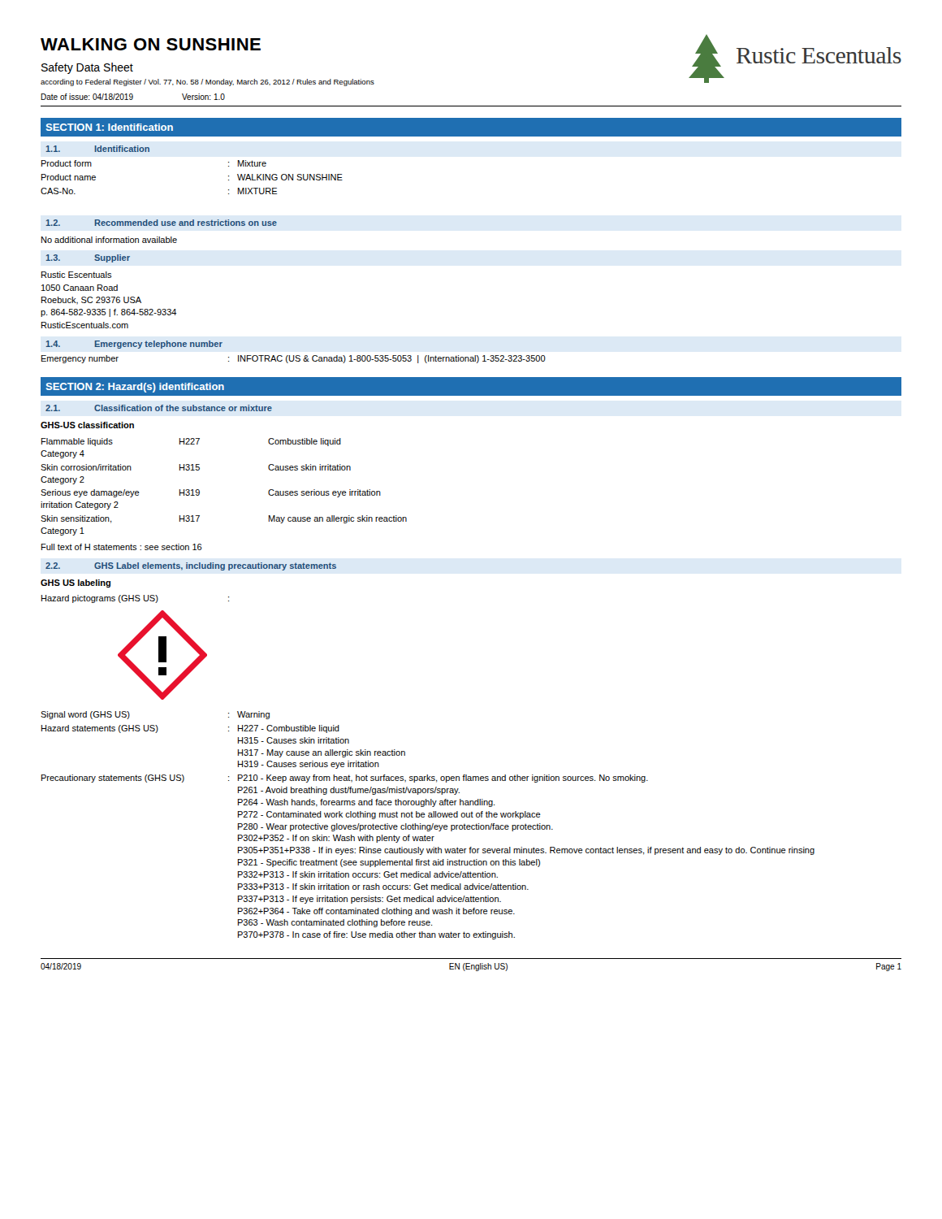WALKING ON SUNSHINE
Safety Data Sheet
according to Federal Register / Vol. 77, No. 58 / Monday, March 26, 2012 / Rules and Regulations
Rustic Escentuals
Date of issue: 04/18/2019Version: 1.0
SECTION 1: Identification
1.1. Identification
Product form
:
Mixture
Product name
:
WALKING ON SUNSHINE
CAS-No.
:
MIXTURE
1.2. Recommended use and restrictions on use
No additional information available
1.3. Supplier
Rustic Escentuals
1050 Canaan Road
Roebuck, SC 29376 USA
p. 864-582-9335 | f. 864-582-9334
RusticEscentuals.com
1.4. Emergency telephone number
Emergency number
:
INFOTRAC (US & Canada) 1-800-535-5053 | (International) 1-352-323-3500
SECTION 2: Hazard(s) identification
2.1. Classification of the substance or mixture
GHS-US classification
| Flammable liquids Category 4 | H227 | Combustible liquid |
| Skin corrosion/irritation Category 2 | H315 | Causes skin irritation |
| Serious eye damage/eye irritation Category 2 | H319 | Causes serious eye irritation |
| Skin sensitization, Category 1 | H317 | May cause an allergic skin reaction |
Full text of H statements : see section 16
2.2. GHS Label elements, including precautionary statements
GHS US labeling
Hazard pictograms (GHS US)
:
Signal word (GHS US)
:
Warning
Hazard statements (GHS US)
:
H227 - Combustible liquid
H315 - Causes skin irritation
H317 - May cause an allergic skin reaction
H319 - Causes serious eye irritation
Precautionary statements (GHS US)
:
P210 - Keep away from heat, hot surfaces, sparks, open flames and other ignition sources. No smoking.
P261 - Avoid breathing dust/fume/gas/mist/vapors/spray.
P264 - Wash hands, forearms and face thoroughly after handling.
P272 - Contaminated work clothing must not be allowed out of the workplace
P280 - Wear protective gloves/protective clothing/eye protection/face protection.
P302+P352 - If on skin: Wash with plenty of water
P305+P351+P338 - If in eyes: Rinse cautiously with water for several minutes. Remove contact lenses, if present and easy to do. Continue rinsing
P321 - Specific treatment (see supplemental first aid instruction on this label)
P332+P313 - If skin irritation occurs: Get medical advice/attention.
P333+P313 - If skin irritation or rash occurs: Get medical advice/attention.
P337+P313 - If eye irritation persists: Get medical advice/attention.
P362+P364 - Take off contaminated clothing and wash it before reuse.
P363 - Wash contaminated clothing before reuse.
P370+P378 - In case of fire: Use media other than water to extinguish.
04/18/2019
EN (English US)
Page 1